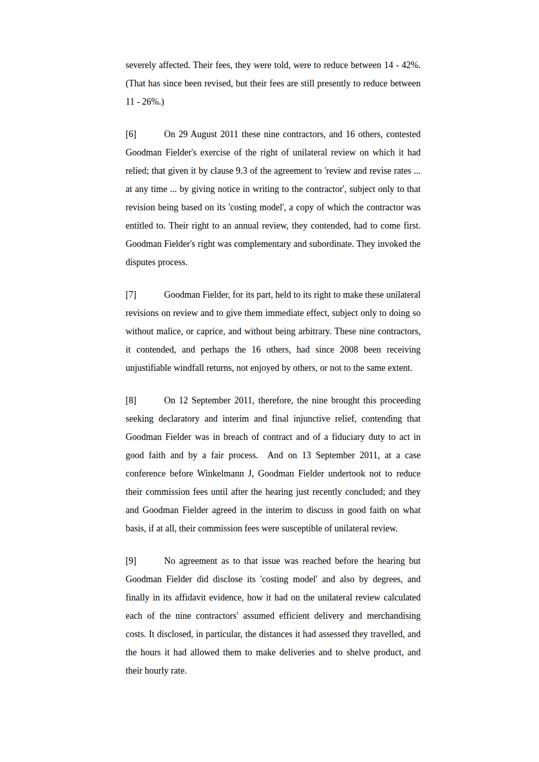severely affected. Their fees, they were told, were to reduce between 14 - 42%. (That has since been revised, but their fees are still presently to reduce between 11 - 26%.)
[6] On 29 August 2011 these nine contractors, and 16 others, contested Goodman Fielder's exercise of the right of unilateral review on which it had relied; that given it by clause 9.3 of the agreement to 'review and revise rates ... at any time ... by giving notice in writing to the contractor', subject only to that revision being based on its 'costing model', a copy of which the contractor was entitled to. Their right to an annual review, they contended, had to come first. Goodman Fielder's right was complementary and subordinate. They invoked the disputes process.
[7] Goodman Fielder, for its part, held to its right to make these unilateral revisions on review and to give them immediate effect, subject only to doing so without malice, or caprice, and without being arbitrary. These nine contractors, it contended, and perhaps the 16 others, had since 2008 been receiving unjustifiable windfall returns, not enjoyed by others, or not to the same extent.
[8] On 12 September 2011, therefore, the nine brought this proceeding seeking declaratory and interim and final injunctive relief, contending that Goodman Fielder was in breach of contract and of a fiduciary duty to act in good faith and by a fair process. And on 13 September 2011, at a case conference before Winkelmann J, Goodman Fielder undertook not to reduce their commission fees until after the hearing just recently concluded; and they and Goodman Fielder agreed in the interim to discuss in good faith on what basis, if at all, their commission fees were susceptible of unilateral review.
[9] No agreement as to that issue was reached before the hearing but Goodman Fielder did disclose its 'costing model' and also by degrees, and finally in its affidavit evidence, how it had on the unilateral review calculated each of the nine contractors' assumed efficient delivery and merchandising costs. It disclosed, in particular, the distances it had assessed they travelled, and the hours it had allowed them to make deliveries and to shelve product, and their hourly rate.